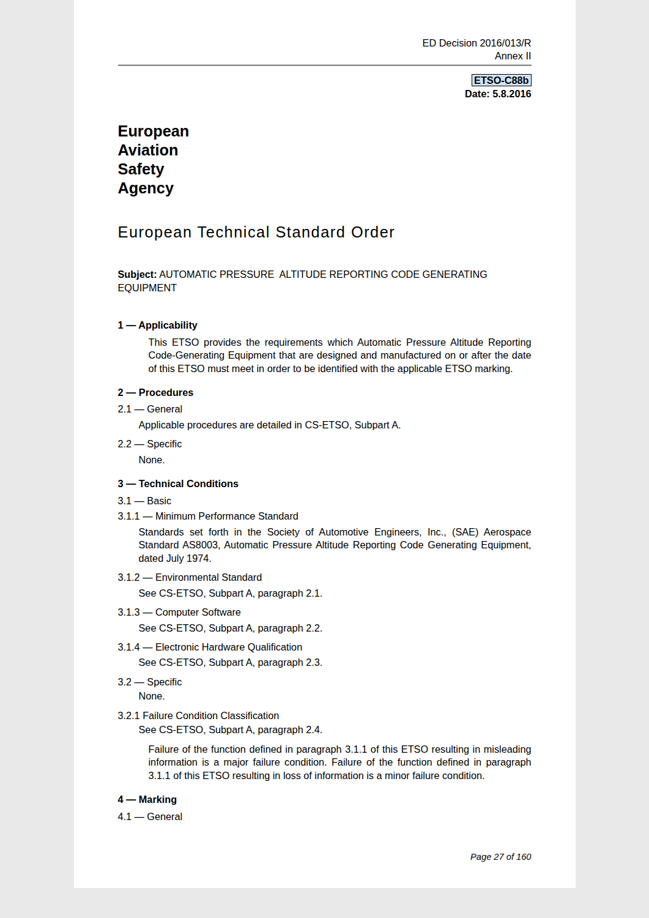ED Decision 2016/013/R
Annex II
ETSO-C88b
Date: 5.8.2016
European
Aviation
Safety
Agency
European Technical Standard Order
Subject: AUTOMATIC PRESSURE ALTITUDE REPORTING CODE GENERATING EQUIPMENT
1 — Applicability
This ETSO provides the requirements which Automatic Pressure Altitude Reporting Code-Generating Equipment that are designed and manufactured on or after the date of this ETSO must meet in order to be identified with the applicable ETSO marking.
2 — Procedures
2.1 — General
Applicable procedures are detailed in CS-ETSO, Subpart A.
2.2 — Specific
None.
3 — Technical Conditions
3.1 — Basic
3.1.1 — Minimum Performance Standard
Standards set forth in the Society of Automotive Engineers, Inc., (SAE) Aerospace Standard AS8003, Automatic Pressure Altitude Reporting Code Generating Equipment, dated July 1974.
3.1.2 — Environmental Standard
See CS-ETSO, Subpart A, paragraph 2.1.
3.1.3 — Computer Software
See CS-ETSO, Subpart A, paragraph 2.2.
3.1.4 — Electronic Hardware Qualification
See CS-ETSO, Subpart A, paragraph 2.3.
3.2 — Specific
None.
3.2.1 Failure Condition Classification
See CS-ETSO, Subpart A, paragraph 2.4.
Failure of the function defined in paragraph 3.1.1 of this ETSO resulting in misleading information is a major failure condition. Failure of the function defined in paragraph 3.1.1 of this ETSO resulting in loss of information is a minor failure condition.
4 — Marking
4.1 — General
Page 27 of 160